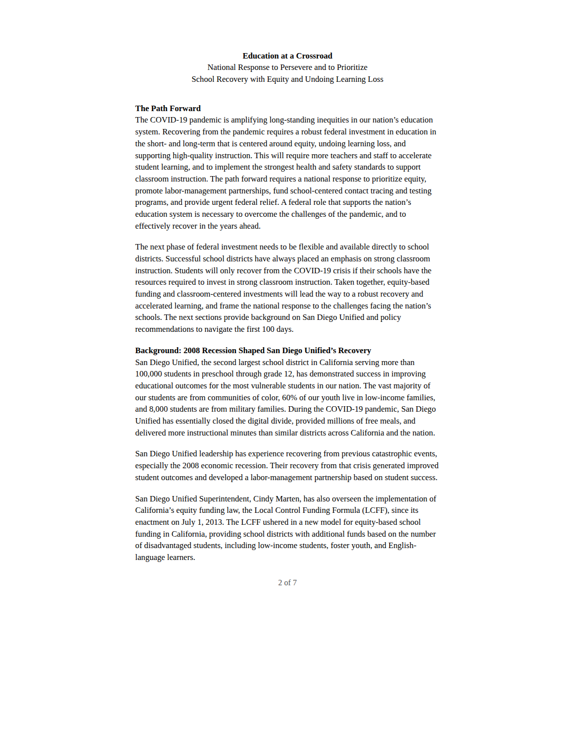Education at a Crossroad
National Response to Persevere and to Prioritize
School Recovery with Equity and Undoing Learning Loss
The Path Forward
The COVID-19 pandemic is amplifying long-standing inequities in our nation’s education system. Recovering from the pandemic requires a robust federal investment in education in the short- and long-term that is centered around equity, undoing learning loss, and supporting high-quality instruction. This will require more teachers and staff to accelerate student learning, and to implement the strongest health and safety standards to support classroom instruction. The path forward requires a national response to prioritize equity, promote labor-management partnerships, fund school-centered contact tracing and testing programs, and provide urgent federal relief. A federal role that supports the nation’s education system is necessary to overcome the challenges of the pandemic, and to effectively recover in the years ahead.
The next phase of federal investment needs to be flexible and available directly to school districts. Successful school districts have always placed an emphasis on strong classroom instruction. Students will only recover from the COVID-19 crisis if their schools have the resources required to invest in strong classroom instruction. Taken together, equity-based funding and classroom-centered investments will lead the way to a robust recovery and accelerated learning, and frame the national response to the challenges facing the nation’s schools. The next sections provide background on San Diego Unified and policy recommendations to navigate the first 100 days.
Background: 2008 Recession Shaped San Diego Unified’s Recovery
San Diego Unified, the second largest school district in California serving more than 100,000 students in preschool through grade 12, has demonstrated success in improving educational outcomes for the most vulnerable students in our nation. The vast majority of our students are from communities of color, 60% of our youth live in low-income families, and 8,000 students are from military families. During the COVID-19 pandemic, San Diego Unified has essentially closed the digital divide, provided millions of free meals, and delivered more instructional minutes than similar districts across California and the nation.
San Diego Unified leadership has experience recovering from previous catastrophic events, especially the 2008 economic recession. Their recovery from that crisis generated improved student outcomes and developed a labor-management partnership based on student success.
San Diego Unified Superintendent, Cindy Marten, has also overseen the implementation of California’s equity funding law, the Local Control Funding Formula (LCFF), since its enactment on July 1, 2013. The LCFF ushered in a new model for equity-based school funding in California, providing school districts with additional funds based on the number of disadvantaged students, including low-income students, foster youth, and English-language learners.
2 of 7